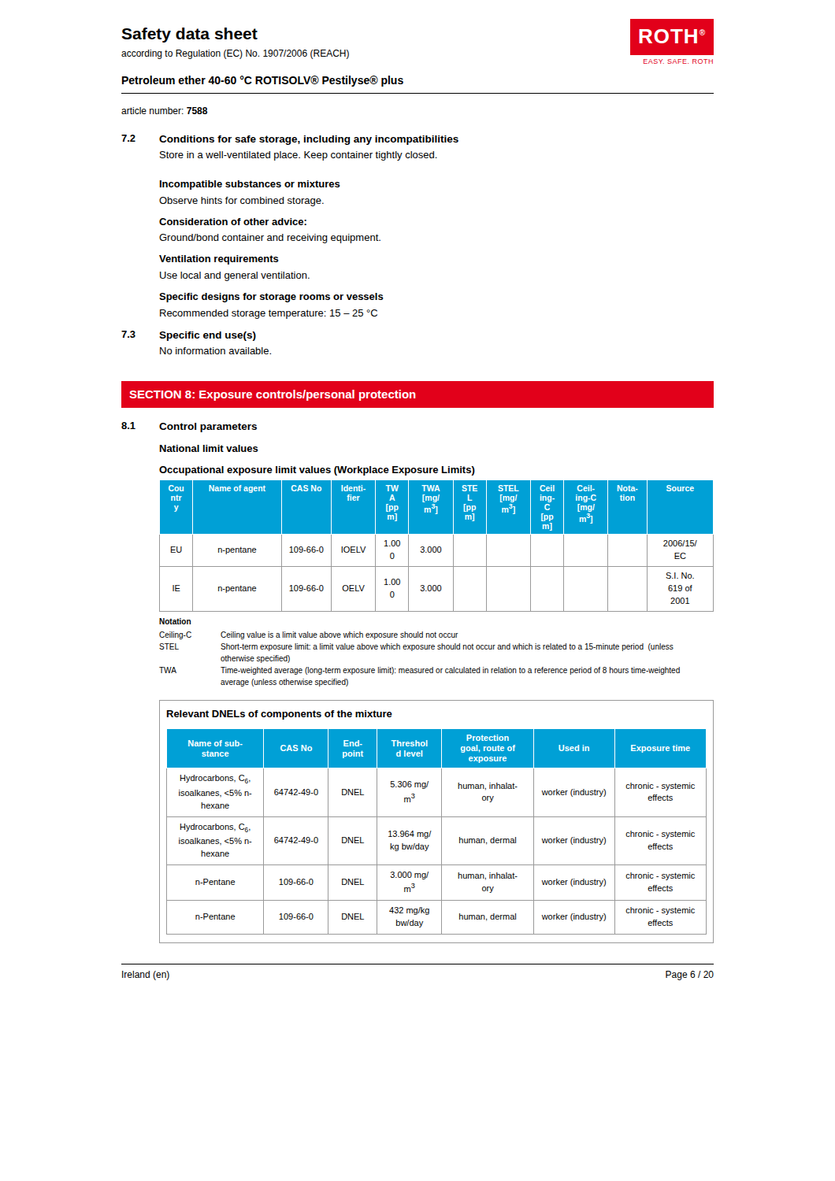ROTH® EASY. SAFE. ROTH
Safety data sheet
according to Regulation (EC) No. 1907/2006 (REACH)
Petroleum ether 40-60 °C ROTISOLV® Pestilyse® plus
article number: 7588
7.2
Conditions for safe storage, including any incompatibilities
Store in a well-ventilated place. Keep container tightly closed.
Incompatible substances or mixtures
Observe hints for combined storage.
Consideration of other advice:
Ground/bond container and receiving equipment.
Ventilation requirements
Use local and general ventilation.
Specific designs for storage rooms or vessels
Recommended storage temperature: 15 – 25 °C
7.3
Specific end use(s)
No information available.
SECTION 8: Exposure controls/personal protection
8.1
Control parameters
National limit values
Occupational exposure limit values (Workplace Exposure Limits)
| Cou ntr y | Name of agent | CAS No | Identi- fier | TW A [pp m] | TWA [mg/ m 3 ] | STE L [pp m] | STEL [mg/ m 3 ] | Ceil ing- C [pp m] | Ceil- ing-C [mg/ m 3 ] | Nota- tion | Source |
| --- | --- | --- | --- | --- | --- | --- | --- | --- | --- | --- | --- |
| EU | n-pentane | 109-66-0 | IOELV | 1.00 0 | 3.000 | | | | | | 2006/15/ EC |
| IE | n-pentane | 109-66-0 | OELV | 1.00 0 | 3.000 | | | | | | S.I. No. 619 of 2001 |
Notation
| Ceiling-C | Ceiling value is a limit value above which exposure should not occur |
| STEL | Short-term exposure limit: a limit value above which exposure should not occur and which is related to a 15-minute period (unless otherwise specified) |
| TWA | Time-weighted average (long-term exposure limit): measured or calculated in relation to a reference period of 8 hours time-weighted average (unless otherwise specified) |
Relevant DNELs of components of the mixture
| Name of sub- stance | CAS No | End- point | Threshol d level | Protection goal, route of exposure | Used in | Exposure time |
| --- | --- | --- | --- | --- | --- | --- |
| Hydrocarbons, C 6 , isoalkanes, <5% n- hexane | 64742-49-0 | DNEL | 5.306 mg/ m 3 | human, inhalat- ory | worker (industry) | chronic - systemic effects |
| Hydrocarbons, C 6 , isoalkanes, <5% n- hexane | 64742-49-0 | DNEL | 13.964 mg/ kg bw/day | human, dermal | worker (industry) | chronic - systemic effects |
| n-Pentane | 109-66-0 | DNEL | 3.000 mg/ m 3 | human, inhalat- ory | worker (industry) | chronic - systemic effects |
| n-Pentane | 109-66-0 | DNEL | 432 mg/kg bw/day | human, dermal | worker (industry) | chronic - systemic effects |
Ireland (en) Page 6 / 20